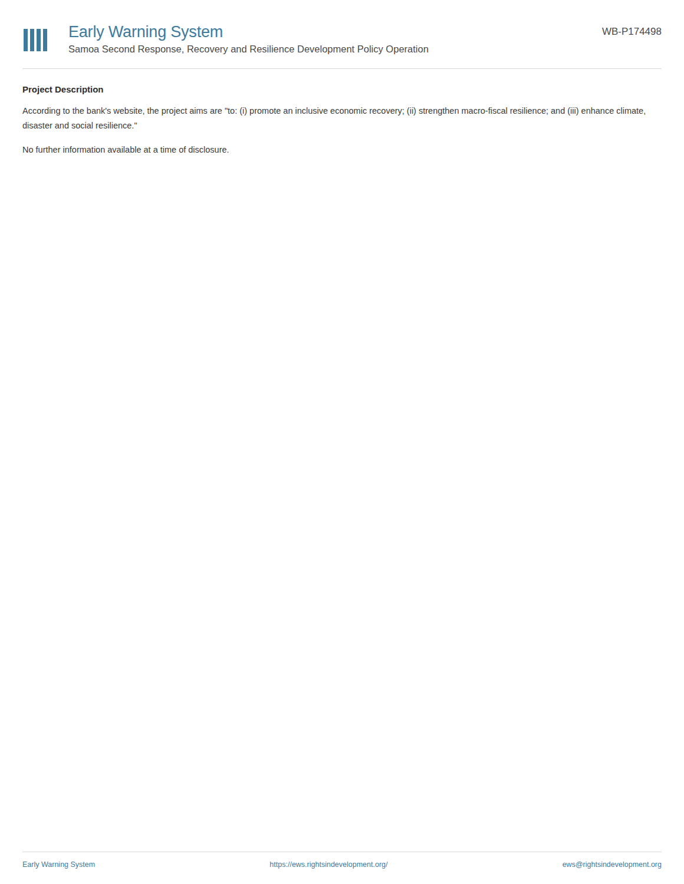Early Warning System
Samoa Second Response, Recovery and Resilience Development Policy Operation
WB-P174498
Project Description
According to the bank's website, the project aims are "to: (i) promote an inclusive economic recovery; (ii) strengthen macro-fiscal resilience; and (iii) enhance climate, disaster and social resilience."
No further information available at a time of disclosure.
Early Warning System
https://ews.rightsindevelopment.org/
ews@rightsindevelopment.org